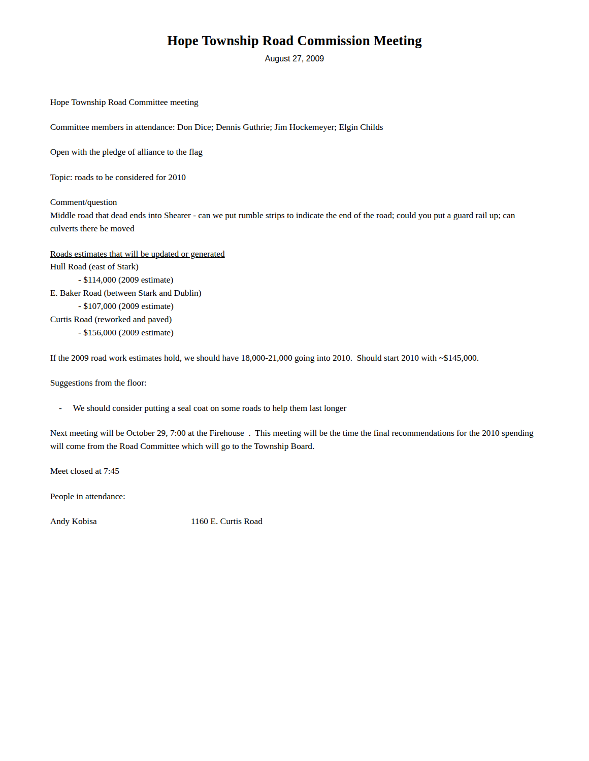Hope Township Road Commission Meeting
August 27, 2009
Hope Township Road Committee meeting
Committee members in attendance: Don Dice; Dennis Guthrie; Jim Hockemeyer; Elgin Childs
Open with the pledge of alliance to the flag
Topic: roads to be considered for 2010
Comment/question
Middle road that dead ends into Shearer - can we put rumble strips to indicate the end of the road; could you put a guard rail up; can culverts there be moved
Roads estimates that will be updated or generated
Hull Road (east of Stark)
- $114,000 (2009 estimate)
E. Baker Road (between Stark and Dublin)
- $107,000 (2009 estimate)
Curtis Road (reworked and paved)
- $156,000 (2009 estimate)
If the 2009 road work estimates hold, we should have 18,000-21,000 going into 2010. Should start 2010 with ~$145,000.
Suggestions from the floor:
We should consider putting a seal coat on some roads to help them last longer
Next meeting will be October 29, 7:00 at the Firehouse . This meeting will be the time the final recommendations for the 2010 spending will come from the Road Committee which will go to the Township Board.
Meet closed at 7:45
People in attendance:
Andy Kobisa 1160 E. Curtis Road